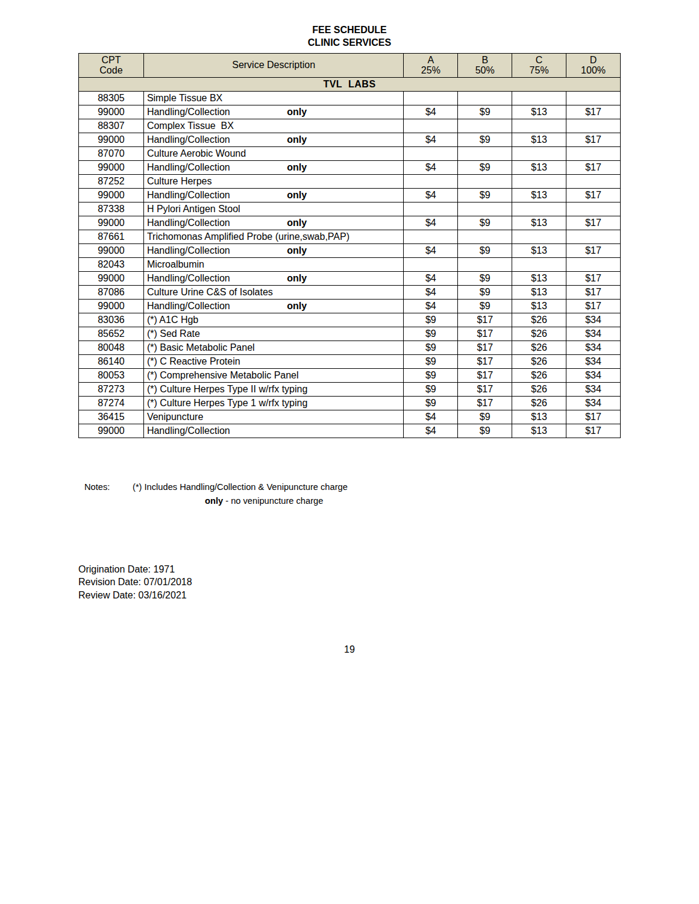FEE SCHEDULE
CLINIC SERVICES
| TVL LABS |
| CPT Code | Service Description | A 25% | B 50% | C 75% | D 100% |
| 88305 | Simple Tissue BX | | | | |
| 99000 | Handling/Collection only | $4 | $9 | $13 | $17 |
| 88307 | Complex Tissue BX | | | | |
| 99000 | Handling/Collection only | $4 | $9 | $13 | $17 |
| 87070 | Culture Aerobic Wound | | | | |
| 99000 | Handling/Collection only | $4 | $9 | $13 | $17 |
| 87252 | Culture Herpes | | | | |
| 99000 | Handling/Collection only | $4 | $9 | $13 | $17 |
| 87338 | H Pylori Antigen Stool | | | | |
| 99000 | Handling/Collection only | $4 | $9 | $13 | $17 |
| 87661 | Trichomonas Amplified Probe (urine,swab,PAP) | | | | |
| 99000 | Handling/Collection only | $4 | $9 | $13 | $17 |
| 82043 | Microalbumin | | | | |
| 99000 | Handling/Collection only | $4 | $9 | $13 | $17 |
| 87086 | Culture Urine C&S of Isolates | $4 | $9 | $13 | $17 |
| 99000 | Handling/Collection only | $4 | $9 | $13 | $17 |
| 83036 | (*) A1C Hgb | $9 | $17 | $26 | $34 |
| 85652 | (*) Sed Rate | $9 | $17 | $26 | $34 |
| 80048 | (*) Basic Metabolic Panel | $9 | $17 | $26 | $34 |
| 86140 | (*) C Reactive Protein | $9 | $17 | $26 | $34 |
| 80053 | (*) Comprehensive Metabolic Panel | $9 | $17 | $26 | $34 |
| 87273 | (*) Culture Herpes Type II w/rfx typing | $9 | $17 | $26 | $34 |
| 87274 | (*) Culture Herpes Type 1 w/rfx typing | $9 | $17 | $26 | $34 |
| 36415 | Venipuncture | $4 | $9 | $13 | $17 |
| 99000 | Handling/Collection | $4 | $9 | $13 | $17 |
Notes:(*) Includes Handling/Collection & Venipuncture charge
only - no venipuncture charge
Origination Date: 1971
Revision Date: 07/01/2018
Review Date: 03/16/2021
19